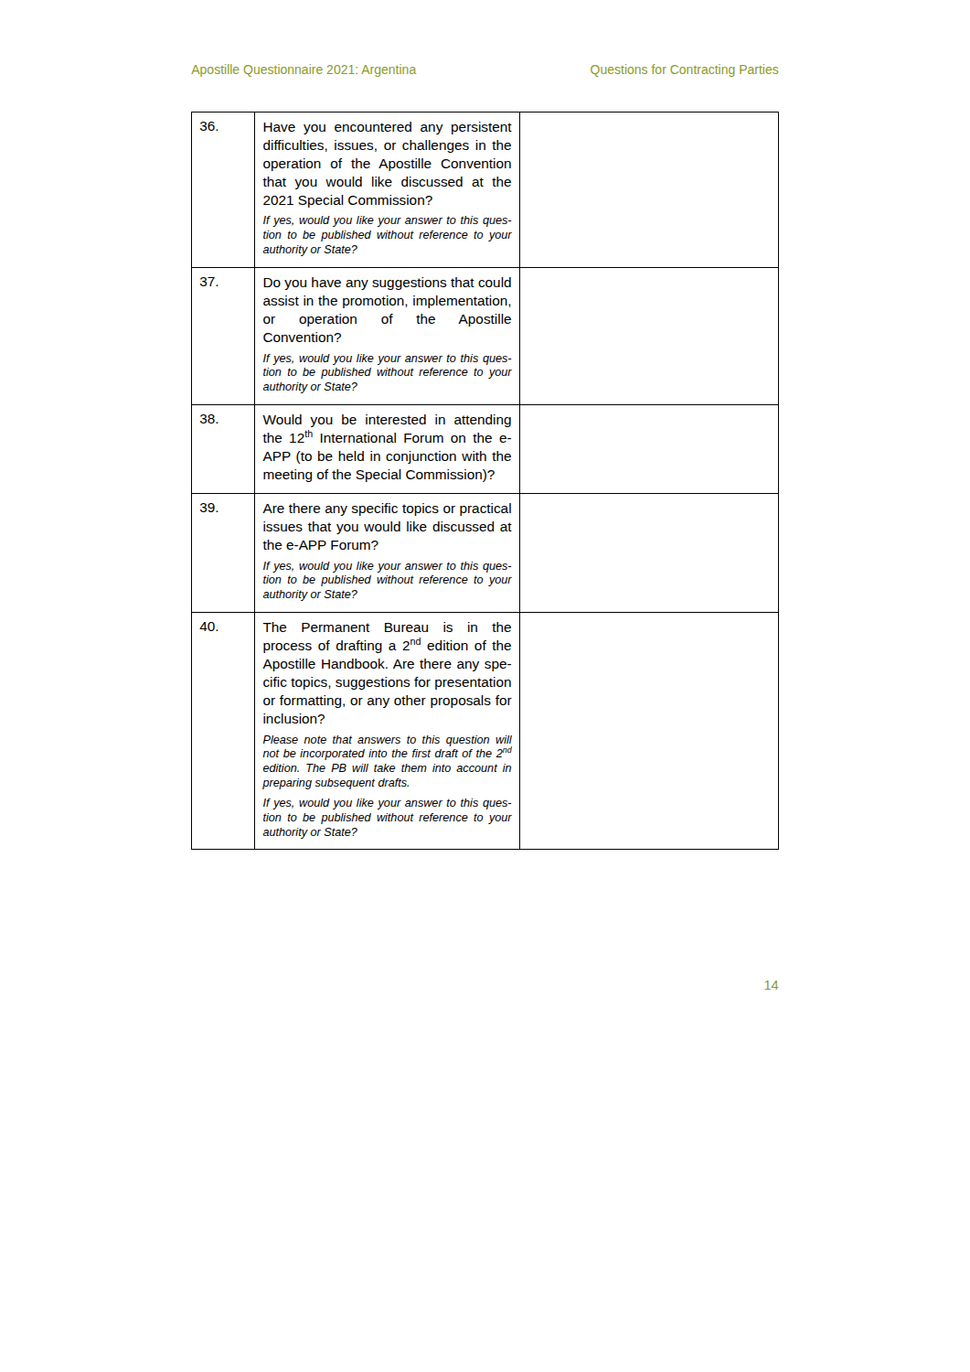Apostille Questionnaire 2021: Argentina
Questions for Contracting Parties
| 36. | Have you encountered any persistent difficulties, issues, or challenges in the operation of the Apostille Convention that you would like discussed at the 2021 Special Commission? If yes, would you like your answer to this question to be published without reference to your authority or State? | |
| 37. | Do you have any suggestions that could assist in the promotion, implementation, or operation of the Apostille Convention? If yes, would you like your answer to this question to be published without reference to your authority or State? | |
| 38. | Would you be interested in attending the 12 th International Forum on the e-APP (to be held in conjunction with the meeting of the Special Commission)? | |
| 39. | Are there any specific topics or practical issues that you would like discussed at the e-APP Forum? If yes, would you like your answer to this question to be published without reference to your authority or State? | |
| 40. | The Permanent Bureau is in the process of drafting a 2 nd edition of the Apostille Handbook. Are there any specific topics, suggestions for presentation or formatting, or any other proposals for inclusion? Please note that answers to this question will not be incorporated into the first draft of the 2 nd edition. The PB will take them into account in preparing subsequent drafts. If yes, would you like your answer to this question to be published without reference to your authority or State? | |
14